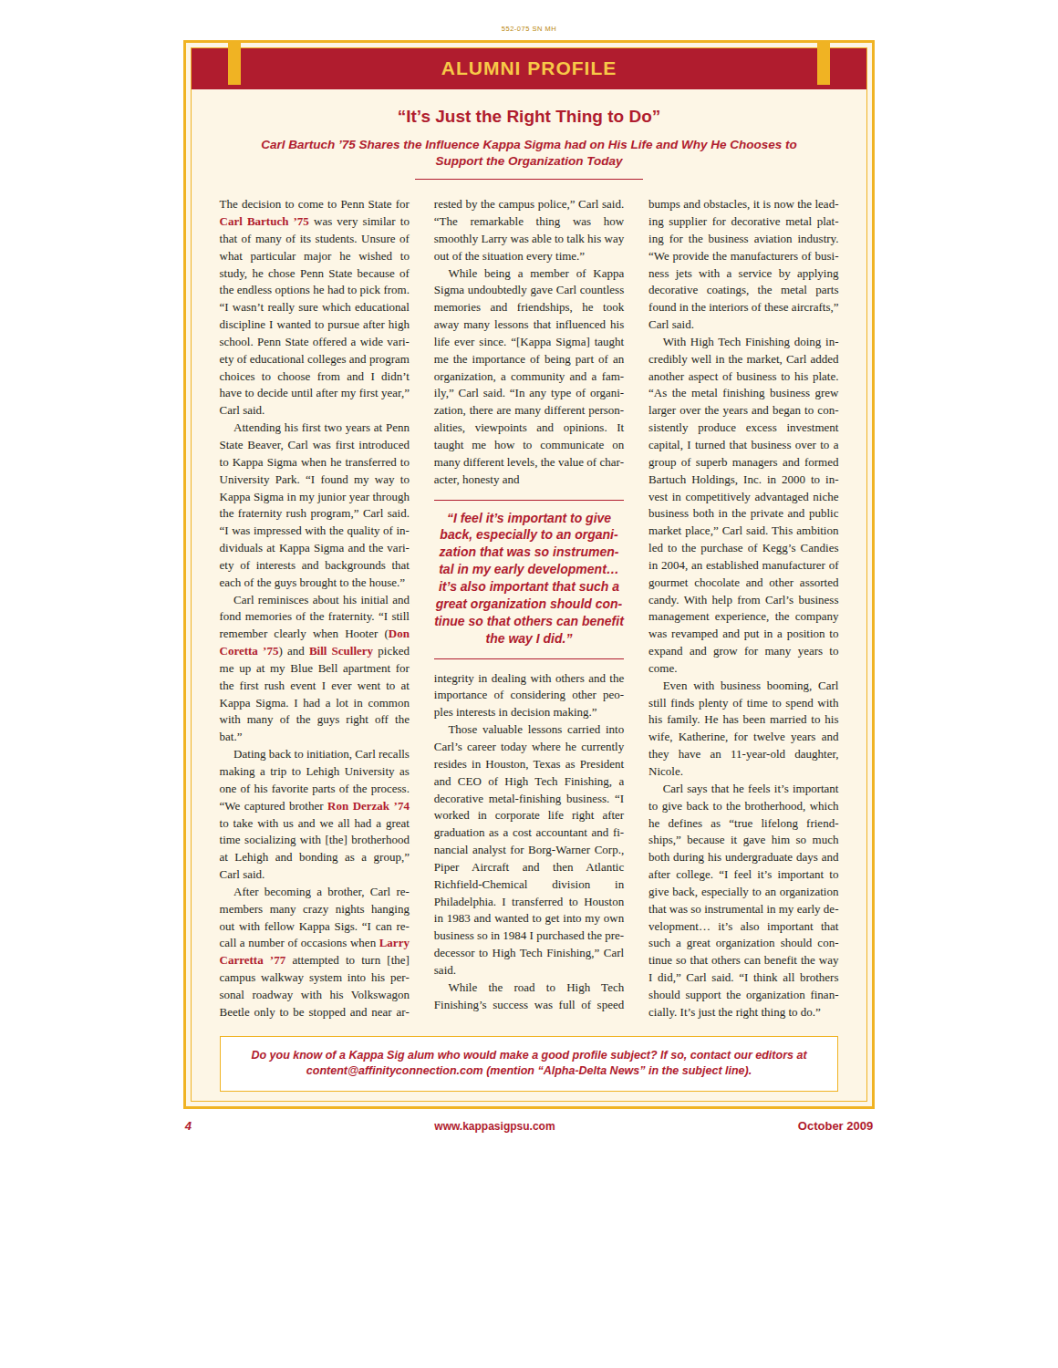552-075 SN MH
ALUMNI PROFILE
“It’s Just the Right Thing to Do”
Carl Bartuch ’75 Shares the Influence Kappa Sigma had on His Life and Why He Chooses to Support the Organization Today
The decision to come to Penn State for Carl Bartuch ’75 was very similar to that of many of its students. Unsure of what particular major he wished to study, he chose Penn State because of the endless options he had to pick from. “I wasn’t really sure which educational discipline I wanted to pursue after high school. Penn State offered a wide variety of educational colleges and program choices to choose from and I didn’t have to decide until after my first year,” Carl said.
Attending his first two years at Penn State Beaver, Carl was first introduced to Kappa Sigma when he transferred to University Park. “I found my way to Kappa Sigma in my junior year through the fraternity rush program,” Carl said. “I was impressed with the quality of individuals at Kappa Sigma and the variety of interests and backgrounds that each of the guys brought to the house.”
Carl reminisces about his initial and fond memories of the fraternity. “I still remember clearly when Hooter (Don Coretta ’75) and Bill Scullery picked me up at my Blue Bell apartment for the first rush event I ever went to at Kappa Sigma. I had a lot in common with many of the guys right off the bat.”
Dating back to initiation, Carl recalls making a trip to Lehigh University as one of his favorite parts of the process. “We captured brother Ron Derzak ’74 to take with us and we all had a great time socializing with [the] brotherhood at Lehigh and bonding as a group,” Carl said.
After becoming a brother, Carl remembers many crazy nights hanging out with fellow Kappa Sigs. “I can recall a number of occasions when Larry Carretta ’77 attempted to turn [the] campus walkway system into his personal roadway with his Volkswagon Beetle only to be stopped and near arrested by the campus police,” Carl said. “The remarkable thing was how smoothly Larry was able to talk his way out of the situation every time.”
While being a member of Kappa Sigma undoubtedly gave Carl countless memories and friendships, he took away many lessons that influenced his life ever since. “[Kappa Sigma] taught me the importance of being part of an organization, a community and a family,” Carl said. “In any type of organization, there are many different personalities, viewpoints and opinions. It taught me how to communicate on many different levels, the value of character, honesty and
“I feel it’s important to give back, especially to an organization that was so instrumental in my early development… it’s also important that such a great organization should continue so that others can benefit the way I did.”
integrity in dealing with others and the importance of considering other peoples interests in decision making.”
Those valuable lessons carried into Carl’s career today where he currently resides in Houston, Texas as President and CEO of High Tech Finishing, a decorative metal-finishing business. “I worked in corporate life right after graduation as a cost accountant and financial analyst for Borg-Warner Corp., Piper Aircraft and then Atlantic Richfield-Chemical division in Philadelphia. I transferred to Houston in 1983 and wanted to get into my own business so in 1984 I purchased the predecessor to High Tech Finishing,” Carl said.
While the road to High Tech Finishing’s success was full of speed bumps and obstacles, it is now the leading supplier for decorative metal plating for the business aviation industry. “We provide the manufacturers of business jets with a service by applying decorative coatings, the metal parts found in the interiors of these aircrafts,” Carl said.
With High Tech Finishing doing incredibly well in the market, Carl added another aspect of business to his plate. “As the metal finishing business grew larger over the years and began to consistently produce excess investment capital, I turned that business over to a group of superb managers and formed Bartuch Holdings, Inc. in 2000 to invest in competitively advantaged niche business both in the private and public market place,” Carl said. This ambition led to the purchase of Kegg’s Candies in 2004, an established manufacturer of gourmet chocolate and other assorted candy. With help from Carl’s business management experience, the company was revamped and put in a position to expand and grow for many years to come.
Even with business booming, Carl still finds plenty of time to spend with his family. He has been married to his wife, Katherine, for twelve years and they have an 11-year-old daughter, Nicole.
Carl says that he feels it’s important to give back to the brotherhood, which he defines as “true lifelong friendships,” because it gave him so much both during his undergraduate days and after college. “I feel it’s important to give back, especially to an organization that was so instrumental in my early development… it’s also important that such a great organization should continue so that others can benefit the way I did,” Carl said. “I think all brothers should support the organization financially. It’s just the right thing to do.”
Do you know of a Kappa Sig alum who would make a good profile subject? If so, contact our editors at content@affinityconnection.com (mention “Alpha-Delta News” in the subject line).
4
www.kappasigpsu.com
October 2009